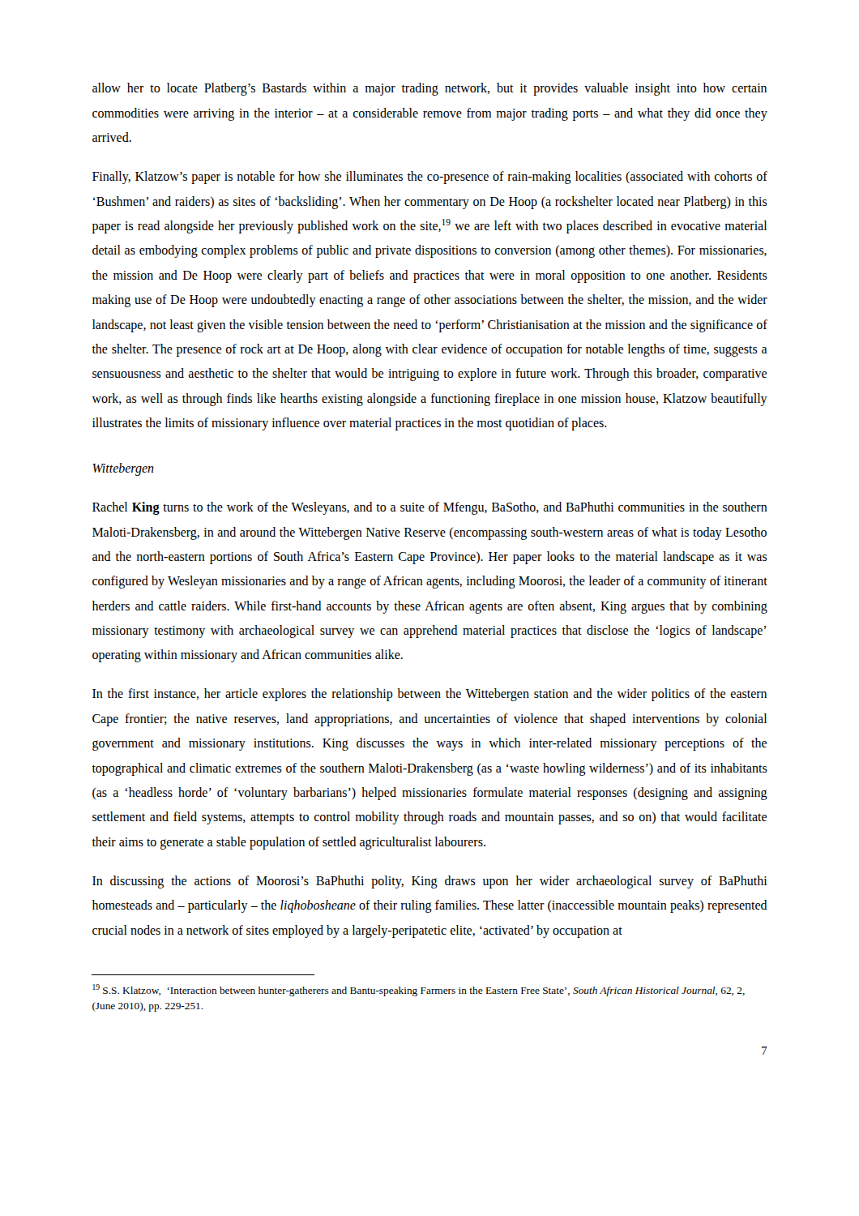allow her to locate Platberg’s Bastards within a major trading network, but it provides valuable insight into how certain commodities were arriving in the interior – at a considerable remove from major trading ports – and what they did once they arrived.
Finally, Klatzow’s paper is notable for how she illuminates the co-presence of rain-making localities (associated with cohorts of ‘Bushmen’ and raiders) as sites of ‘backsliding’. When her commentary on De Hoop (a rockshelter located near Platberg) in this paper is read alongside her previously published work on the site,19 we are left with two places described in evocative material detail as embodying complex problems of public and private dispositions to conversion (among other themes). For missionaries, the mission and De Hoop were clearly part of beliefs and practices that were in moral opposition to one another. Residents making use of De Hoop were undoubtedly enacting a range of other associations between the shelter, the mission, and the wider landscape, not least given the visible tension between the need to ‘perform’ Christianisation at the mission and the significance of the shelter. The presence of rock art at De Hoop, along with clear evidence of occupation for notable lengths of time, suggests a sensuousness and aesthetic to the shelter that would be intriguing to explore in future work. Through this broader, comparative work, as well as through finds like hearths existing alongside a functioning fireplace in one mission house, Klatzow beautifully illustrates the limits of missionary influence over material practices in the most quotidian of places.
Wittebergen
Rachel King turns to the work of the Wesleyans, and to a suite of Mfengu, BaSotho, and BaPhuthi communities in the southern Maloti-Drakensberg, in and around the Wittebergen Native Reserve (encompassing south-western areas of what is today Lesotho and the north-eastern portions of South Africa’s Eastern Cape Province). Her paper looks to the material landscape as it was configured by Wesleyan missionaries and by a range of African agents, including Moorosi, the leader of a community of itinerant herders and cattle raiders. While first-hand accounts by these African agents are often absent, King argues that by combining missionary testimony with archaeological survey we can apprehend material practices that disclose the ‘logics of landscape’ operating within missionary and African communities alike.
In the first instance, her article explores the relationship between the Wittebergen station and the wider politics of the eastern Cape frontier; the native reserves, land appropriations, and uncertainties of violence that shaped interventions by colonial government and missionary institutions. King discusses the ways in which inter-related missionary perceptions of the topographical and climatic extremes of the southern Maloti-Drakensberg (as a ‘waste howling wilderness’) and of its inhabitants (as a ‘headless horde’ of ‘voluntary barbarians’) helped missionaries formulate material responses (designing and assigning settlement and field systems, attempts to control mobility through roads and mountain passes, and so on) that would facilitate their aims to generate a stable population of settled agriculturalist labourers.
In discussing the actions of Moorosi’s BaPhuthi polity, King draws upon her wider archaeological survey of BaPhuthi homesteads and – particularly – the liqhobosheane of their ruling families. These latter (inaccessible mountain peaks) represented crucial nodes in a network of sites employed by a largely-peripatetic elite, ‘activated’ by occupation at
19 S.S. Klatzow, ‘Interaction between hunter-gatherers and Bantu-speaking Farmers in the Eastern Free State’, South African Historical Journal, 62, 2, (June 2010), pp. 229-251.
7